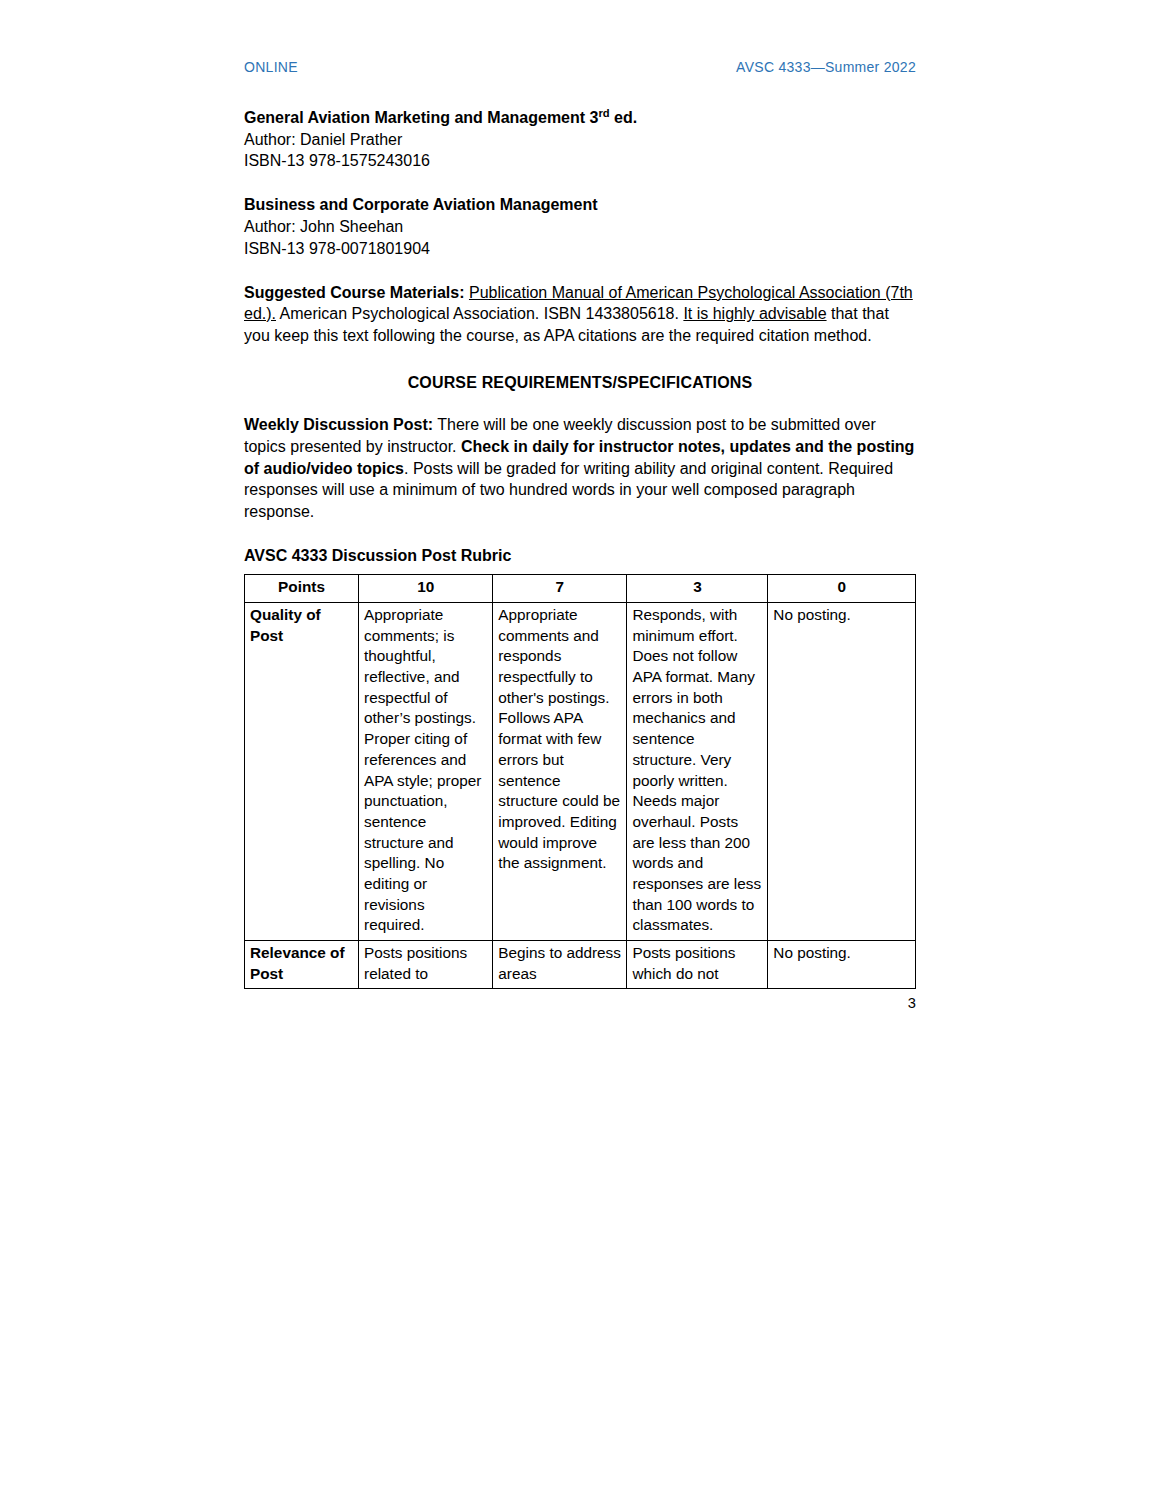Online
AVSC 4333—Summer 2022
General Aviation Marketing and Management 3rd ed.
Author: Daniel Prather
ISBN-13 978-1575243016
Business and Corporate Aviation Management
Author: John Sheehan
ISBN-13 978-0071801904
Suggested Course Materials: Publication Manual of American Psychological Association (7th ed.). American Psychological Association. ISBN 1433805618. It is highly advisable that that you keep this text following the course, as APA citations are the required citation method.
COURSE REQUIREMENTS/SPECIFICATIONS
Weekly Discussion Post: There will be one weekly discussion post to be submitted over topics presented by instructor. Check in daily for instructor notes, updates and the posting of audio/video topics. Posts will be graded for writing ability and original content. Required responses will use a minimum of two hundred words in your well composed paragraph response.
AVSC 4333 Discussion Post Rubric
| Points | 10 | 7 | 3 | 0 |
| --- | --- | --- | --- | --- |
| Quality of Post | Appropriate comments; is thoughtful, reflective, and respectful of other’s postings. Proper citing of references and APA style; proper punctuation, sentence structure and spelling. No editing or revisions required. | Appropriate comments and responds respectfully to other's postings. Follows APA format with few errors but sentence structure could be improved. Editing would improve the assignment. | Responds, with minimum effort. Does not follow APA format. Many errors in both mechanics and sentence structure. Very poorly written. Needs major overhaul. Posts are less than 200 words and responses are less than 100 words to classmates. | No posting. |
| Relevance of Post | Posts positions related to | Begins to address areas | Posts positions which do not | No posting. |
3